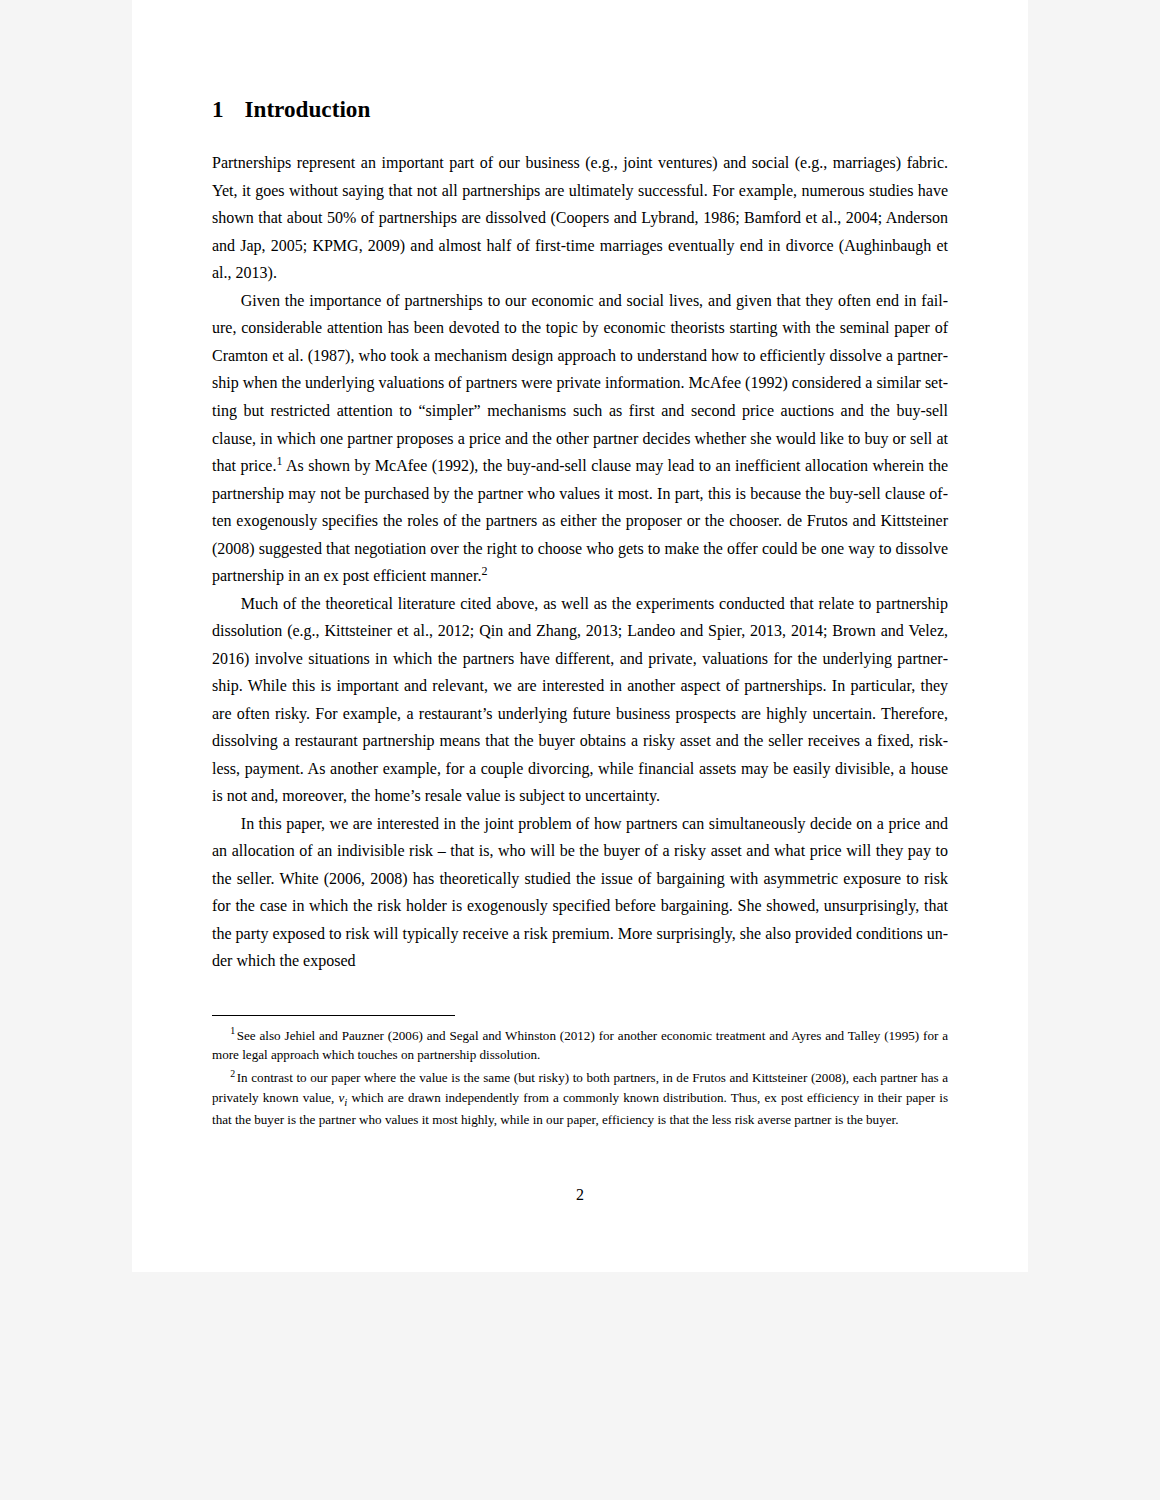1 Introduction
Partnerships represent an important part of our business (e.g., joint ventures) and social (e.g., marriages) fabric. Yet, it goes without saying that not all partnerships are ultimately successful. For example, numerous studies have shown that about 50% of partnerships are dissolved (Coopers and Lybrand, 1986; Bamford et al., 2004; Anderson and Jap, 2005; KPMG, 2009) and almost half of first-time marriages eventually end in divorce (Aughinbaugh et al., 2013).
Given the importance of partnerships to our economic and social lives, and given that they often end in failure, considerable attention has been devoted to the topic by economic theorists starting with the seminal paper of Cramton et al. (1987), who took a mechanism design approach to understand how to efficiently dissolve a partnership when the underlying valuations of partners were private information. McAfee (1992) considered a similar setting but restricted attention to “simpler” mechanisms such as first and second price auctions and the buy-sell clause, in which one partner proposes a price and the other partner decides whether she would like to buy or sell at that price.1 As shown by McAfee (1992), the buy-and-sell clause may lead to an inefficient allocation wherein the partnership may not be purchased by the partner who values it most. In part, this is because the buy-sell clause often exogenously specifies the roles of the partners as either the proposer or the chooser. de Frutos and Kittsteiner (2008) suggested that negotiation over the right to choose who gets to make the offer could be one way to dissolve partnership in an ex post efficient manner.2
Much of the theoretical literature cited above, as well as the experiments conducted that relate to partnership dissolution (e.g., Kittsteiner et al., 2012; Qin and Zhang, 2013; Landeo and Spier, 2013, 2014; Brown and Velez, 2016) involve situations in which the partners have different, and private, valuations for the underlying partnership. While this is important and relevant, we are interested in another aspect of partnerships. In particular, they are often risky. For example, a restaurant’s underlying future business prospects are highly uncertain. Therefore, dissolving a restaurant partnership means that the buyer obtains a risky asset and the seller receives a fixed, riskless, payment. As another example, for a couple divorcing, while financial assets may be easily divisible, a house is not and, moreover, the home’s resale value is subject to uncertainty.
In this paper, we are interested in the joint problem of how partners can simultaneously decide on a price and an allocation of an indivisible risk – that is, who will be the buyer of a risky asset and what price will they pay to the seller. White (2006, 2008) has theoretically studied the issue of bargaining with asymmetric exposure to risk for the case in which the risk holder is exogenously specified before bargaining. She showed, unsurprisingly, that the party exposed to risk will typically receive a risk premium. More surprisingly, she also provided conditions under which the exposed
1See also Jehiel and Pauzner (2006) and Segal and Whinston (2012) for another economic treatment and Ayres and Talley (1995) for a more legal approach which touches on partnership dissolution.
2In contrast to our paper where the value is the same (but risky) to both partners, in de Frutos and Kittsteiner (2008), each partner has a privately known value, vi which are drawn independently from a commonly known distribution. Thus, ex post efficiency in their paper is that the buyer is the partner who values it most highly, while in our paper, efficiency is that the less risk averse partner is the buyer.
2